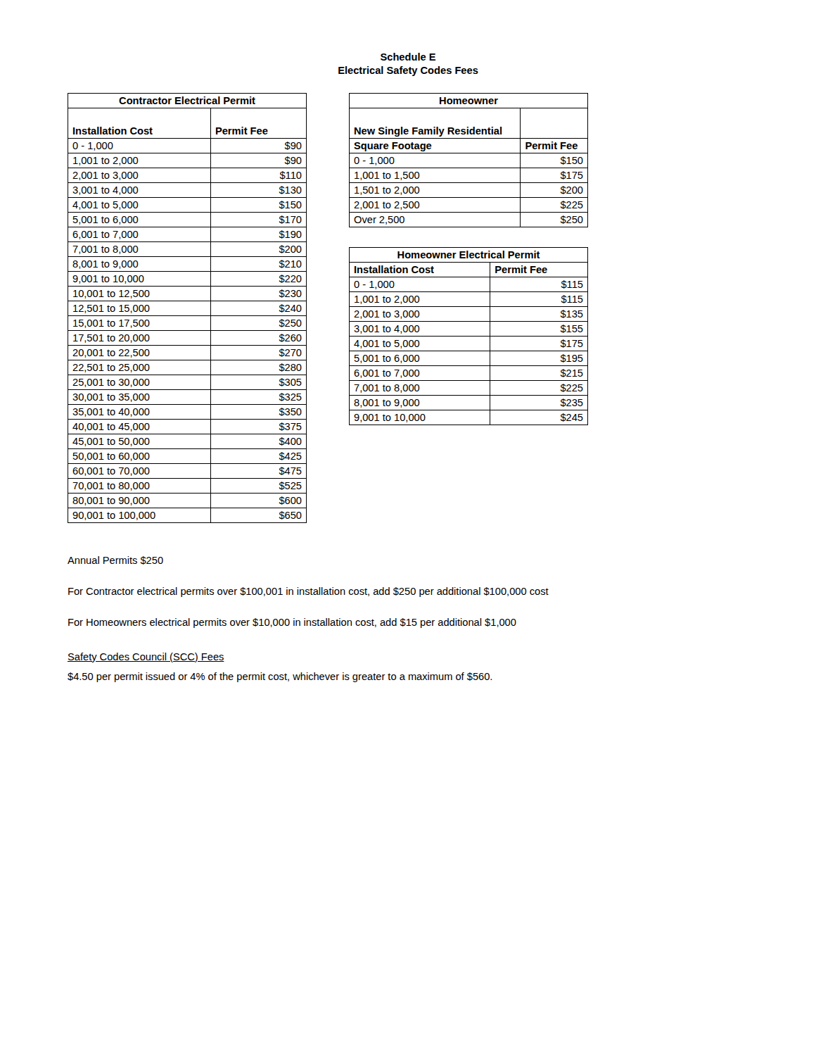Schedule E
Electrical Safety Codes Fees
| Contractor Electrical Permit |
| --- |
| Installation Cost | Permit Fee |
| 0 - 1,000 | $90 |
| 1,001 to 2,000 | $90 |
| 2,001 to 3,000 | $110 |
| 3,001 to 4,000 | $130 |
| 4,001 to 5,000 | $150 |
| 5,001 to 6,000 | $170 |
| 6,001 to 7,000 | $190 |
| 7,001 to 8,000 | $200 |
| 8,001 to 9,000 | $210 |
| 9,001 to 10,000 | $220 |
| 10,001 to 12,500 | $230 |
| 12,501 to 15,000 | $240 |
| 15,001 to 17,500 | $250 |
| 17,501 to 20,000 | $260 |
| 20,001 to 22,500 | $270 |
| 22,501 to 25,000 | $280 |
| 25,001 to 30,000 | $305 |
| 30,001 to 35,000 | $325 |
| 35,001 to 40,000 | $350 |
| 40,001 to 45,000 | $375 |
| 45,001 to 50,000 | $400 |
| 50,001 to 60,000 | $425 |
| 60,001 to 70,000 | $475 |
| 70,001 to 80,000 | $525 |
| 80,001 to 90,000 | $600 |
| 90,001 to 100,000 | $650 |
| Homeowner |
| --- |
| New Single Family Residential | |
| Square Footage | Permit Fee |
| 0 - 1,000 | $150 |
| 1,001 to 1,500 | $175 |
| 1,501 to 2,000 | $200 |
| 2,001 to 2,500 | $225 |
| Over 2,500 | $250 |
| Homeowner Electrical Permit |
| --- |
| Installation Cost | Permit Fee |
| 0 - 1,000 | $115 |
| 1,001 to 2,000 | $115 |
| 2,001 to 3,000 | $135 |
| 3,001 to 4,000 | $155 |
| 4,001 to 5,000 | $175 |
| 5,001 to 6,000 | $195 |
| 6,001 to 7,000 | $215 |
| 7,001 to 8,000 | $225 |
| 8,001 to 9,000 | $235 |
| 9,001 to 10,000 | $245 |
Annual Permits $250
For Contractor electrical permits over $100,001 in installation cost, add $250 per additional $100,000 cost
For Homeowners electrical permits over $10,000 in installation cost, add $15 per additional $1,000
Safety Codes Council (SCC) Fees
$4.50 per permit issued or 4% of the permit cost, whichever is greater to a maximum of $560.